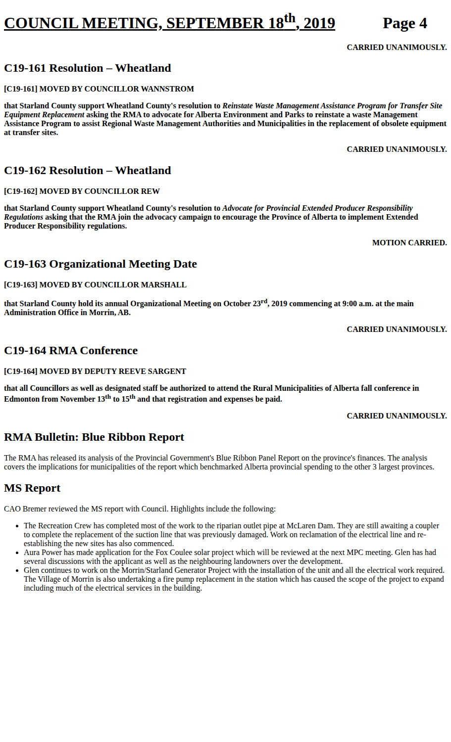COUNCIL MEETING, SEPTEMBER 18th, 2019 Page 4
CARRIED UNANIMOUSLY.
C19-161 Resolution – Wheatland
[C19-161] MOVED BY COUNCILLOR WANNSTROM
that Starland County support Wheatland County's resolution to Reinstate Waste Management Assistance Program for Transfer Site Equipment Replacement asking the RMA to advocate for Alberta Environment and Parks to reinstate a waste Management Assistance Program to assist Regional Waste Management Authorities and Municipalities in the replacement of obsolete equipment at transfer sites.
CARRIED UNANIMOUSLY.
C19-162 Resolution – Wheatland
[C19-162] MOVED BY COUNCILLOR REW
that Starland County support Wheatland County's resolution to Advocate for Provincial Extended Producer Responsibility Regulations asking that the RMA join the advocacy campaign to encourage the Province of Alberta to implement Extended Producer Responsibility regulations.
MOTION CARRIED.
C19-163 Organizational Meeting Date
[C19-163] MOVED BY COUNCILLOR MARSHALL
that Starland County hold its annual Organizational Meeting on October 23rd, 2019 commencing at 9:00 a.m. at the main Administration Office in Morrin, AB.
CARRIED UNANIMOUSLY.
C19-164 RMA Conference
[C19-164] MOVED BY DEPUTY REEVE SARGENT
that all Councillors as well as designated staff be authorized to attend the Rural Municipalities of Alberta fall conference in Edmonton from November 13th to 15th and that registration and expenses be paid.
CARRIED UNANIMOUSLY.
RMA Bulletin: Blue Ribbon Report
The RMA has released its analysis of the Provincial Government's Blue Ribbon Panel Report on the province's finances. The analysis covers the implications for municipalities of the report which benchmarked Alberta provincial spending to the other 3 largest provinces.
MS Report
CAO Bremer reviewed the MS report with Council. Highlights include the following:
The Recreation Crew has completed most of the work to the riparian outlet pipe at McLaren Dam. They are still awaiting a coupler to complete the replacement of the suction line that was previously damaged. Work on reclamation of the electrical line and re-establishing the new sites has also commenced.
Aura Power has made application for the Fox Coulee solar project which will be reviewed at the next MPC meeting. Glen has had several discussions with the applicant as well as the neighbouring landowners over the development.
Glen continues to work on the Morrin/Starland Generator Project with the installation of the unit and all the electrical work required. The Village of Morrin is also undertaking a fire pump replacement in the station which has caused the scope of the project to expand including much of the electrical services in the building.